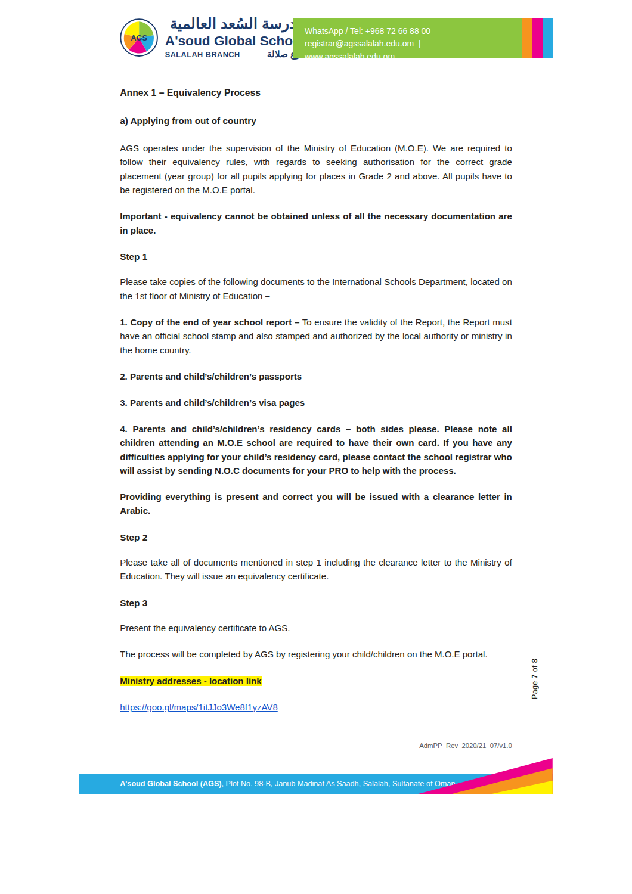AGS
مدرسة السُعد العالمية
A'soud Global School
SALALAH BRANCH فرع صلالة
WhatsApp / Tel: +968 72 66 88 00
registrar@agssalalah.edu.om | www.agssalalah.edu.om
Annex 1 – Equivalency Process
a) Applying from out of country
AGS operates under the supervision of the Ministry of Education (M.O.E). We are required to follow their equivalency rules, with regards to seeking authorisation for the correct grade placement (year group) for all pupils applying for places in Grade 2 and above. All pupils have to be registered on the M.O.E portal.
Important - equivalency cannot be obtained unless of all the necessary documentation are in place.
Step 1
Please take copies of the following documents to the International Schools Department, located on the 1st floor of Ministry of Education –
1. Copy of the end of year school report – To ensure the validity of the Report, the Report must have an official school stamp and also stamped and authorized by the local authority or ministry in the home country.
2. Parents and child’s/children’s passports
3. Parents and child’s/children’s visa pages
4. Parents and child’s/children’s residency cards – both sides please. Please note all children attending an M.O.E school are required to have their own card. If you have any difficulties applying for your child’s residency card, please contact the school registrar who will assist by sending N.O.C documents for your PRO to help with the process.
Providing everything is present and correct you will be issued with a clearance letter in Arabic.
Step 2
Please take all of documents mentioned in step 1 including the clearance letter to the Ministry of Education. They will issue an equivalency certificate.
Step 3
Present the equivalency certificate to AGS.
The process will be completed by AGS by registering your child/children on the M.O.E portal.
Ministry addresses - location link
https://goo.gl/maps/1itJJo3We8f1yzAV8
Page 7 of 8
AdmPP_Rev_2020/21_07/v1.0
A'soud Global School (AGS), Plot No. 98-B, Janub Madinat As Saadh, Salalah, Sultanate of Oman